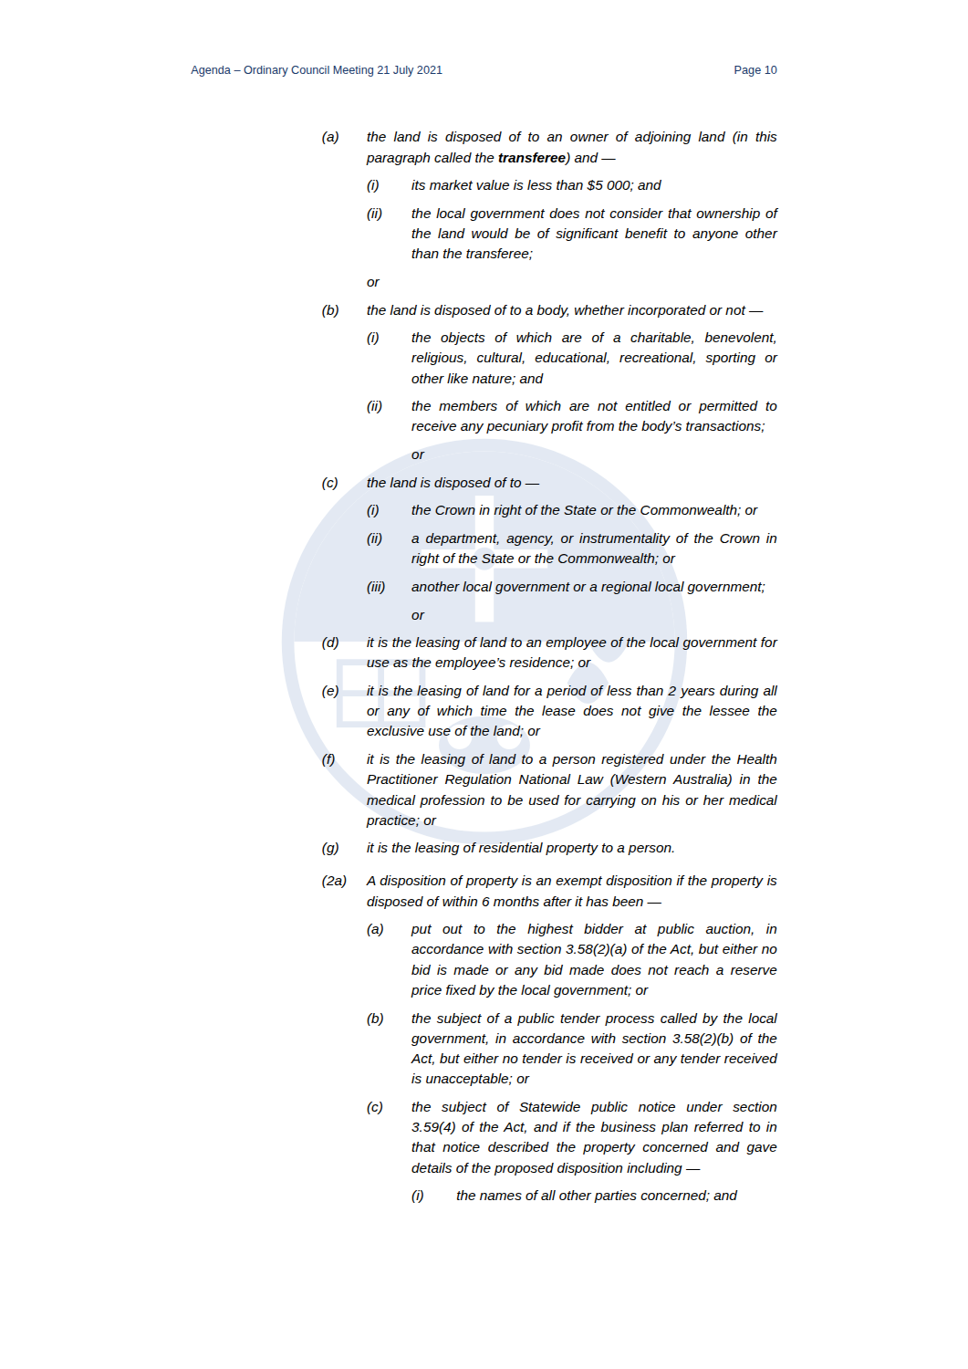Agenda – Ordinary Council Meeting 21 July 2021
Page 10
(a)
the land is disposed of to an owner of adjoining land (in this paragraph called the transferee) and —
(i)
its market value is less than $5 000; and
(ii)
the local government does not consider that ownership of the land would be of significant benefit to anyone other than the transferee;
or
(b)
the land is disposed of to a body, whether incorporated or not —
(i)
the objects of which are of a charitable, benevolent, religious, cultural, educational, recreational, sporting or other like nature; and
(ii)
the members of which are not entitled or permitted to receive any pecuniary profit from the body’s transactions;
or
(c)
the land is disposed of to —
(i)
the Crown in right of the State or the Commonwealth; or
(ii)
a department, agency, or instrumentality of the Crown in right of the State or the Commonwealth; or
(iii)
another local government or a regional local government;
or
(d)
it is the leasing of land to an employee of the local government for use as the employee’s residence; or
(e)
it is the leasing of land for a period of less than 2 years during all or any of which time the lease does not give the lessee the exclusive use of the land; or
(f)
it is the leasing of land to a person registered under the Health Practitioner Regulation National Law (Western Australia) in the medical profession to be used for carrying on his or her medical practice; or
(g)
it is the leasing of residential property to a person.
(2a)
A disposition of property is an exempt disposition if the property is disposed of within 6 months after it has been —
(a)
put out to the highest bidder at public auction, in accordance with section 3.58(2)(a) of the Act, but either no bid is made or any bid made does not reach a reserve price fixed by the local government; or
(b)
the subject of a public tender process called by the local government, in accordance with section 3.58(2)(b) of the Act, but either no tender is received or any tender received is unacceptable; or
(c)
the subject of Statewide public notice under section 3.59(4) of the Act, and if the business plan referred to in that notice described the property concerned and gave details of the proposed disposition including —
(i)
the names of all other parties concerned; and